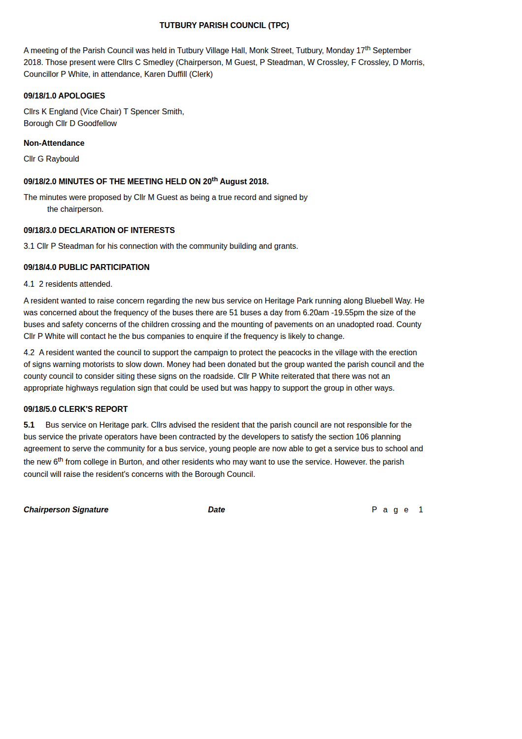TUTBURY PARISH COUNCIL (TPC)
A meeting of the Parish Council was held in Tutbury Village Hall, Monk Street, Tutbury, Monday 17th September 2018. Those present were Cllrs C Smedley (Chairperson, M Guest, P Steadman, W Crossley, F Crossley, D Morris, Councillor P White, in attendance, Karen Duffill (Clerk)
09/18/1.0 APOLOGIES
Cllrs K England (Vice Chair) T Spencer Smith,
Borough Cllr D Goodfellow
Non-Attendance
Cllr G Raybould
09/18/2.0 MINUTES OF THE MEETING HELD ON 20th August 2018.
The minutes were proposed by Cllr M Guest as being a true record and signed by
the chairperson.
09/18/3.0 DECLARATION OF INTERESTS
3.1 Cllr P Steadman for his connection with the community building and grants.
09/18/4.0 PUBLIC PARTICIPATION
4.1 2 residents attended.
A resident wanted to raise concern regarding the new bus service on Heritage Park running along Bluebell Way. He was concerned about the frequency of the buses there are 51 buses a day from 6.20am -19.55pm the size of the buses and safety concerns of the children crossing and the mounting of pavements on an unadopted road. County Cllr P White will contact he the bus companies to enquire if the frequency is likely to change.
4.2 A resident wanted the council to support the campaign to protect the peacocks in the village with the erection of signs warning motorists to slow down. Money had been donated but the group wanted the parish council and the county council to consider siting these signs on the roadside. Cllr P White reiterated that there was not an appropriate highways regulation sign that could be used but was happy to support the group in other ways.
09/18/5.0 CLERK'S REPORT
5.1 Bus service on Heritage park. Cllrs advised the resident that the parish council are not responsible for the bus service the private operators have been contracted by the developers to satisfy the section 106 planning agreement to serve the community for a bus service, young people are now able to get a service bus to school and the new 6th from college in Burton, and other residents who may want to use the service. However. the parish council will raise the resident's concerns with the Borough Council.
Chairperson Signature Date P a g e 1